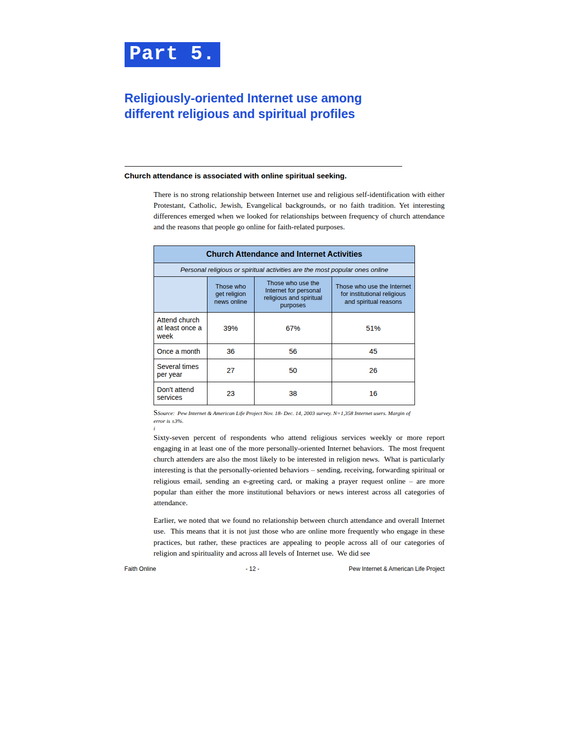Part 5.
Religiously-oriented Internet use among different religious and spiritual profiles
Church attendance is associated with online spiritual seeking.
There is no strong relationship between Internet use and religious self-identification with either Protestant, Catholic, Jewish, Evangelical backgrounds, or no faith tradition. Yet interesting differences emerged when we looked for relationships between frequency of church attendance and the reasons that people go online for faith-related purposes.
Church Attendance and Internet Activities
| Personal religious or spiritual activities are the most popular ones online |
| | Those who get religion news online | Those who use the Internet for personal religious and spiritual purposes | Those who use the Internet for institutional religious and spiritual reasons |
| Attend church at least once a week | 39% | 67% | 51% |
| Once a month | 36 | 56 | 45 |
| Several times per year | 27 | 50 | 26 |
| Don't attend services | 23 | 38 | 16 |
SSource: Pew Internet & American Life Project Nov. 18- Dec. 14, 2003 survey. N=1,358 Internet users. Margin of error is ±3%.
i
Sixty-seven percent of respondents who attend religious services weekly or more report engaging in at least one of the more personally-oriented Internet behaviors. The most frequent church attenders are also the most likely to be interested in religion news. What is particularly interesting is that the personally-oriented behaviors – sending, receiving, forwarding spiritual or religious email, sending an e-greeting card, or making a prayer request online – are more popular than either the more institutional behaviors or news interest across all categories of attendance.
Earlier, we noted that we found no relationship between church attendance and overall Internet use. This means that it is not just those who are online more frequently who engage in these practices, but rather, these practices are appealing to people across all of our categories of religion and spirituality and across all levels of Internet use. We did see
Faith Online
- 12 -
Pew Internet & American Life Project